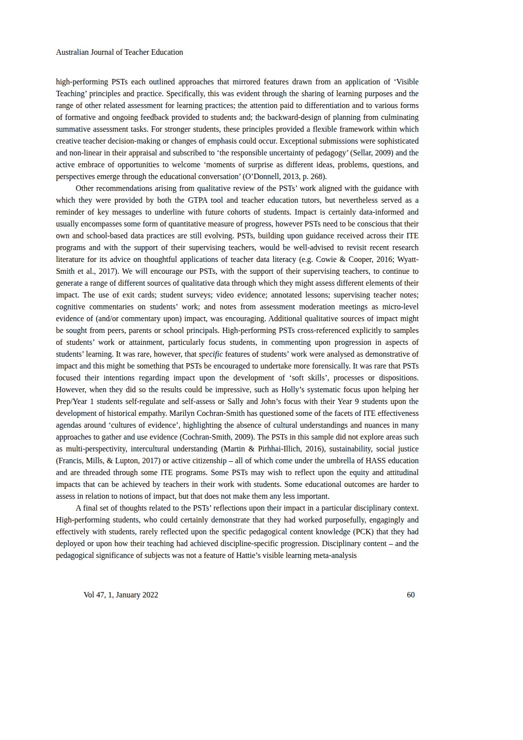Australian Journal of Teacher Education
high-performing PSTs each outlined approaches that mirrored features drawn from an application of ‘Visible Teaching’ principles and practice. Specifically, this was evident through the sharing of learning purposes and the range of other related assessment for learning practices; the attention paid to differentiation and to various forms of formative and ongoing feedback provided to students and; the backward-design of planning from culminating summative assessment tasks. For stronger students, these principles provided a flexible framework within which creative teacher decision-making or changes of emphasis could occur. Exceptional submissions were sophisticated and non-linear in their appraisal and subscribed to ‘the responsible uncertainty of pedagogy’ (Sellar, 2009) and the active embrace of opportunities to welcome ‘moments of surprise as different ideas, problems, questions, and perspectives emerge through the educational conversation’ (O’Donnell, 2013, p. 268).
Other recommendations arising from qualitative review of the PSTs’ work aligned with the guidance with which they were provided by both the GTPA tool and teacher education tutors, but nevertheless served as a reminder of key messages to underline with future cohorts of students. Impact is certainly data-informed and usually encompasses some form of quantitative measure of progress, however PSTs need to be conscious that their own and school-based data practices are still evolving. PSTs, building upon guidance received across their ITE programs and with the support of their supervising teachers, would be well-advised to revisit recent research literature for its advice on thoughtful applications of teacher data literacy (e.g. Cowie & Cooper, 2016; Wyatt-Smith et al., 2017). We will encourage our PSTs, with the support of their supervising teachers, to continue to generate a range of different sources of qualitative data through which they might assess different elements of their impact. The use of exit cards; student surveys; video evidence; annotated lessons; supervising teacher notes; cognitive commentaries on students’ work; and notes from assessment moderation meetings as micro-level evidence of (and/or commentary upon) impact, was encouraging. Additional qualitative sources of impact might be sought from peers, parents or school principals. High-performing PSTs cross-referenced explicitly to samples of students’ work or attainment, particularly focus students, in commenting upon progression in aspects of students’ learning. It was rare, however, that specific features of students’ work were analysed as demonstrative of impact and this might be something that PSTs be encouraged to undertake more forensically. It was rare that PSTs focused their intentions regarding impact upon the development of ‘soft skills’, processes or dispositions. However, when they did so the results could be impressive, such as Holly’s systematic focus upon helping her Prep/Year 1 students self-regulate and self-assess or Sally and John’s focus with their Year 9 students upon the development of historical empathy. Marilyn Cochran-Smith has questioned some of the facets of ITE effectiveness agendas around ‘cultures of evidence’, highlighting the absence of cultural understandings and nuances in many approaches to gather and use evidence (Cochran-Smith, 2009). The PSTs in this sample did not explore areas such as multi-perspectivity, intercultural understanding (Martin & Pirhhai-Illich, 2016), sustainability, social justice (Francis, Mills, & Lupton, 2017) or active citizenship – all of which come under the umbrella of HASS education and are threaded through some ITE programs. Some PSTs may wish to reflect upon the equity and attitudinal impacts that can be achieved by teachers in their work with students. Some educational outcomes are harder to assess in relation to notions of impact, but that does not make them any less important.
A final set of thoughts related to the PSTs’ reflections upon their impact in a particular disciplinary context. High-performing students, who could certainly demonstrate that they had worked purposefully, engagingly and effectively with students, rarely reflected upon the specific pedagogical content knowledge (PCK) that they had deployed or upon how their teaching had achieved discipline-specific progression. Disciplinary content – and the pedagogical significance of subjects was not a feature of Hattie’s visible learning meta-analysis
Vol 47, 1, January 2022 60